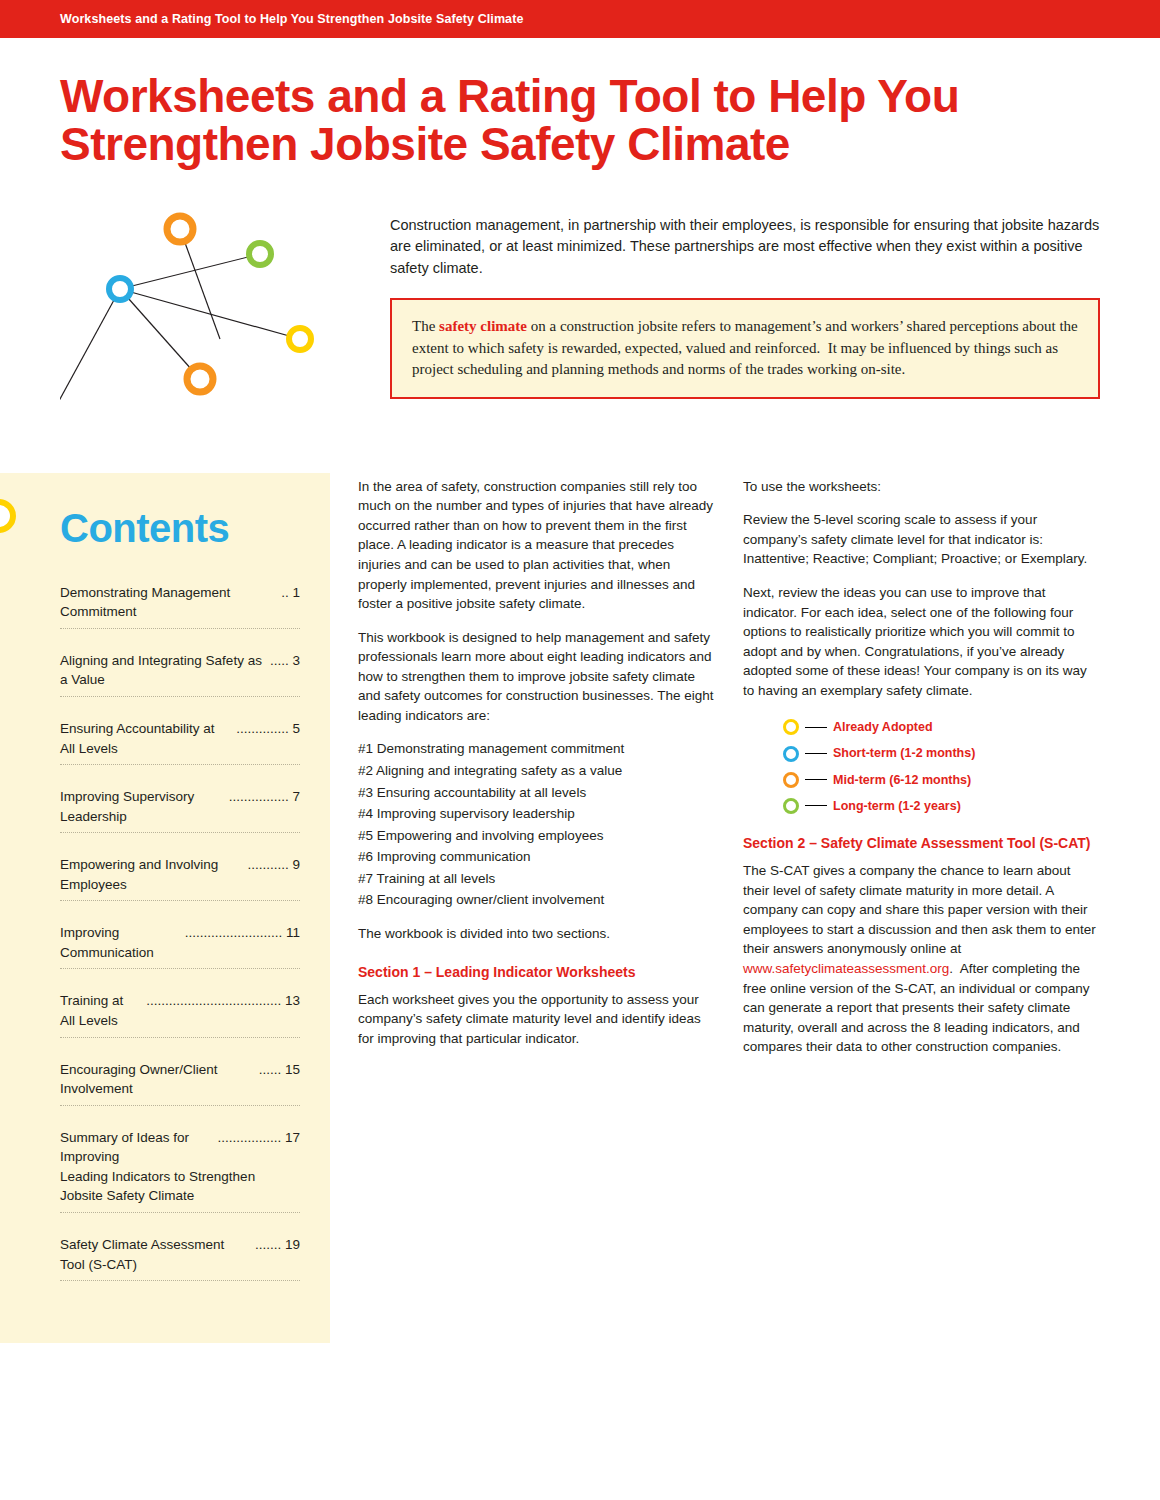Worksheets and a Rating Tool to Help You Strengthen Jobsite Safety Climate
Worksheets and a Rating Tool to Help You
Strengthen Jobsite Safety Climate
Construction management, in partnership with their employees, is responsible for ensuring that jobsite hazards are eliminated, or at least minimized. These partnerships are most effective when they exist within a positive safety climate.
The safety climate on a construction jobsite refers to management’s and workers’ shared perceptions about the extent to which safety is rewarded, expected, valued and reinforced. It may be influenced by things such as project scheduling and planning methods and norms of the trades working on-site.
Contents
Demonstrating Management Commitment.. 1
Aligning and Integrating Safety as a Value..... 3
Ensuring Accountability at All Levels.............. 5
Improving Supervisory Leadership................ 7
Empowering and Involving Employees........... 9
Improving Communication.......................... 11
Training at All Levels.................................... 13
Encouraging Owner/Client Involvement...... 15
Summary of Ideas for Improving................. 17
Leading Indicators to Strengthen
Jobsite Safety Climate
Safety Climate Assessment Tool (S-CAT)....... 19
In the area of safety, construction companies still rely too much on the number and types of injuries that have already occurred rather than on how to prevent them in the first place. A leading indicator is a measure that precedes injuries and can be used to plan activities that, when properly implemented, prevent injuries and illnesses and foster a positive jobsite safety climate.
This workbook is designed to help management and safety professionals learn more about eight leading indicators and how to strengthen them to improve jobsite safety climate and safety outcomes for construction businesses. The eight leading indicators are:
#1 Demonstrating management commitment
#2 Aligning and integrating safety as a value
#3 Ensuring accountability at all levels
#4 Improving supervisory leadership
#5 Empowering and involving employees
#6 Improving communication
#7 Training at all levels
#8 Encouraging owner/client involvement
The workbook is divided into two sections.
Section 1 – Leading Indicator Worksheets
Each worksheet gives you the opportunity to assess your company’s safety climate maturity level and identify ideas for improving that particular indicator.
To use the worksheets:
Review the 5-level scoring scale to assess if your company’s safety climate level for that indicator is: Inattentive; Reactive; Compliant; Proactive; or Exemplary.
Next, review the ideas you can use to improve that indicator. For each idea, select one of the following four options to realistically prioritize which you will commit to adopt and by when. Congratulations, if you’ve already adopted some of these ideas! Your company is on its way to having an exemplary safety climate.
Already Adopted
Short-term (1-2 months)
Mid-term (6-12 months)
Long-term (1-2 years)
Section 2 – Safety Climate Assessment Tool (S-CAT)
The S-CAT gives a company the chance to learn about their level of safety climate maturity in more detail. A company can copy and share this paper version with their employees to start a discussion and then ask them to enter their answers anonymously online at www.safetyclimateassessment.org. After completing the free online version of the S-CAT, an individual or company can generate a report that presents their safety climate maturity, overall and across the 8 leading indicators, and compares their data to other construction companies.